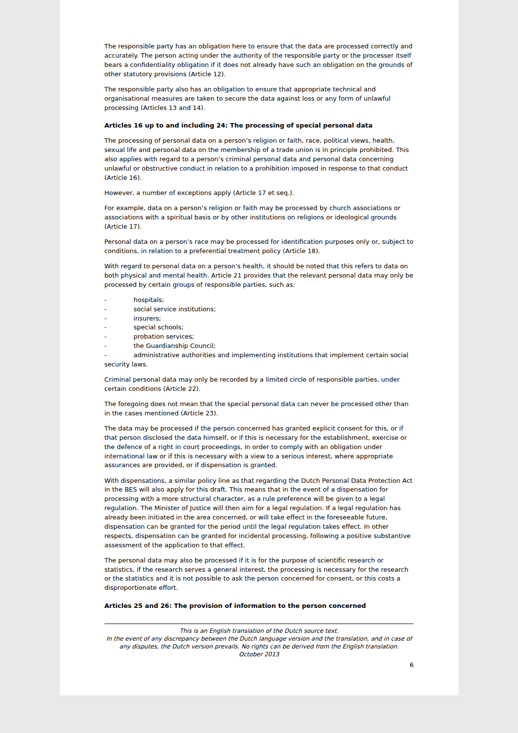The responsible party has an obligation here to ensure that the data are processed correctly and accurately. The person acting under the authority of the responsible party or the processer itself bears a confidentiality obligation if it does not already have such an obligation on the grounds of other statutory provisions (Article 12).
The responsible party also has an obligation to ensure that appropriate technical and organisational measures are taken to secure the data against loss or any form of unlawful processing (Articles 13 and 14).
Articles 16 up to and including 24: The processing of special personal data
The processing of personal data on a person’s religion or faith, race, political views, health, sexual life and personal data on the membership of a trade union is in principle prohibited. This also applies with regard to a person’s criminal personal data and personal data concerning unlawful or obstructive conduct in relation to a prohibition imposed in response to that conduct (Article 16).
However, a number of exceptions apply (Article 17 et seq.).
For example, data on a person’s religion or faith may be processed by church associations or associations with a spiritual basis or by other institutions on religions or ideological grounds (Article 17).
Personal data on a person’s race may be processed for identification purposes only or, subject to conditions, in relation to a preferential treatment policy (Article 18).
With regard to personal data on a person’s health, it should be noted that this refers to data on both physical and mental health. Article 21 provides that the relevant personal data may only be processed by certain groups of responsible parties, such as:
-hospitals;
-social service institutions;
-insurers;
-special schools;
-probation services;
-the Guardianship Council;
-administrative authorities and implementing institutions that implement certain social security laws.
Criminal personal data may only be recorded by a limited circle of responsible parties, under certain conditions (Article 22).
The foregoing does not mean that the special personal data can never be processed other than in the cases mentioned (Article 23).
The data may be processed if the person concerned has granted explicit consent for this, or if that person disclosed the data himself, or if this is necessary for the establishment, exercise or the defence of a right in court proceedings, in order to comply with an obligation under international law or if this is necessary with a view to a serious interest, where appropriate assurances are provided, or if dispensation is granted.
With dispensations, a similar policy line as that regarding the Dutch Personal Data Protection Act in the BES will also apply for this draft. This means that in the event of a dispensation for processing with a more structural character, as a rule preference will be given to a legal regulation. The Minister of Justice will then aim for a legal regulation. If a legal regulation has already been initiated in the area concerned, or will take effect in the foreseeable future, dispensation can be granted for the period until the legal regulation takes effect. In other respects, dispensation can be granted for incidental processing, following a positive substantive assessment of the application to that effect.
The personal data may also be processed if it is for the purpose of scientific research or statistics, if the research serves a general interest, the processing is necessary for the research or the statistics and it is not possible to ask the person concerned for consent, or this costs a disproportionate effort.
Articles 25 and 26: The provision of information to the person concerned
This is an English translation of the Dutch source text.
In the event of any discrepancy between the Dutch language version and the translation, and in case of any disputes, the Dutch version prevails. No rights can be derived from the English translation.
October 2013
6